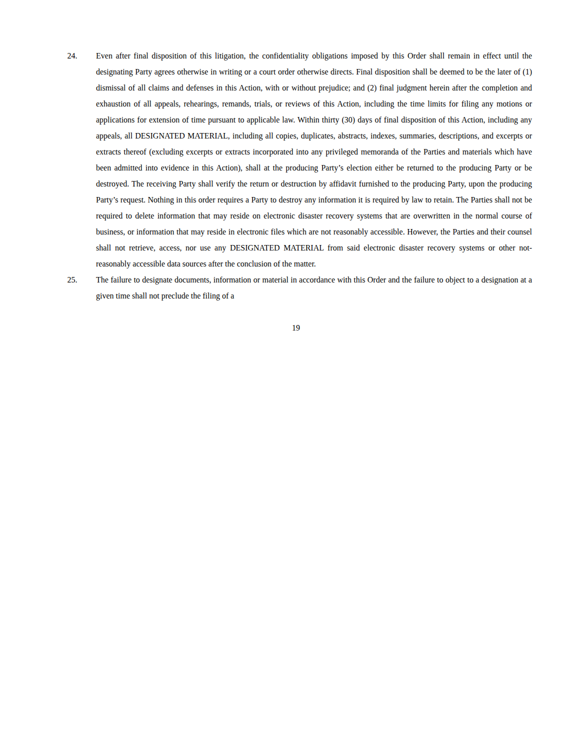24. Even after final disposition of this litigation, the confidentiality obligations imposed by this Order shall remain in effect until the designating Party agrees otherwise in writing or a court order otherwise directs. Final disposition shall be deemed to be the later of (1) dismissal of all claims and defenses in this Action, with or without prejudice; and (2) final judgment herein after the completion and exhaustion of all appeals, rehearings, remands, trials, or reviews of this Action, including the time limits for filing any motions or applications for extension of time pursuant to applicable law. Within thirty (30) days of final disposition of this Action, including any appeals, all DESIGNATED MATERIAL, including all copies, duplicates, abstracts, indexes, summaries, descriptions, and excerpts or extracts thereof (excluding excerpts or extracts incorporated into any privileged memoranda of the Parties and materials which have been admitted into evidence in this Action), shall at the producing Party’s election either be returned to the producing Party or be destroyed. The receiving Party shall verify the return or destruction by affidavit furnished to the producing Party, upon the producing Party’s request. Nothing in this order requires a Party to destroy any information it is required by law to retain. The Parties shall not be required to delete information that may reside on electronic disaster recovery systems that are overwritten in the normal course of business, or information that may reside in electronic files which are not reasonably accessible. However, the Parties and their counsel shall not retrieve, access, nor use any DESIGNATED MATERIAL from said electronic disaster recovery systems or other not-reasonably accessible data sources after the conclusion of the matter.
25. The failure to designate documents, information or material in accordance with this Order and the failure to object to a designation at a given time shall not preclude the filing of a
19